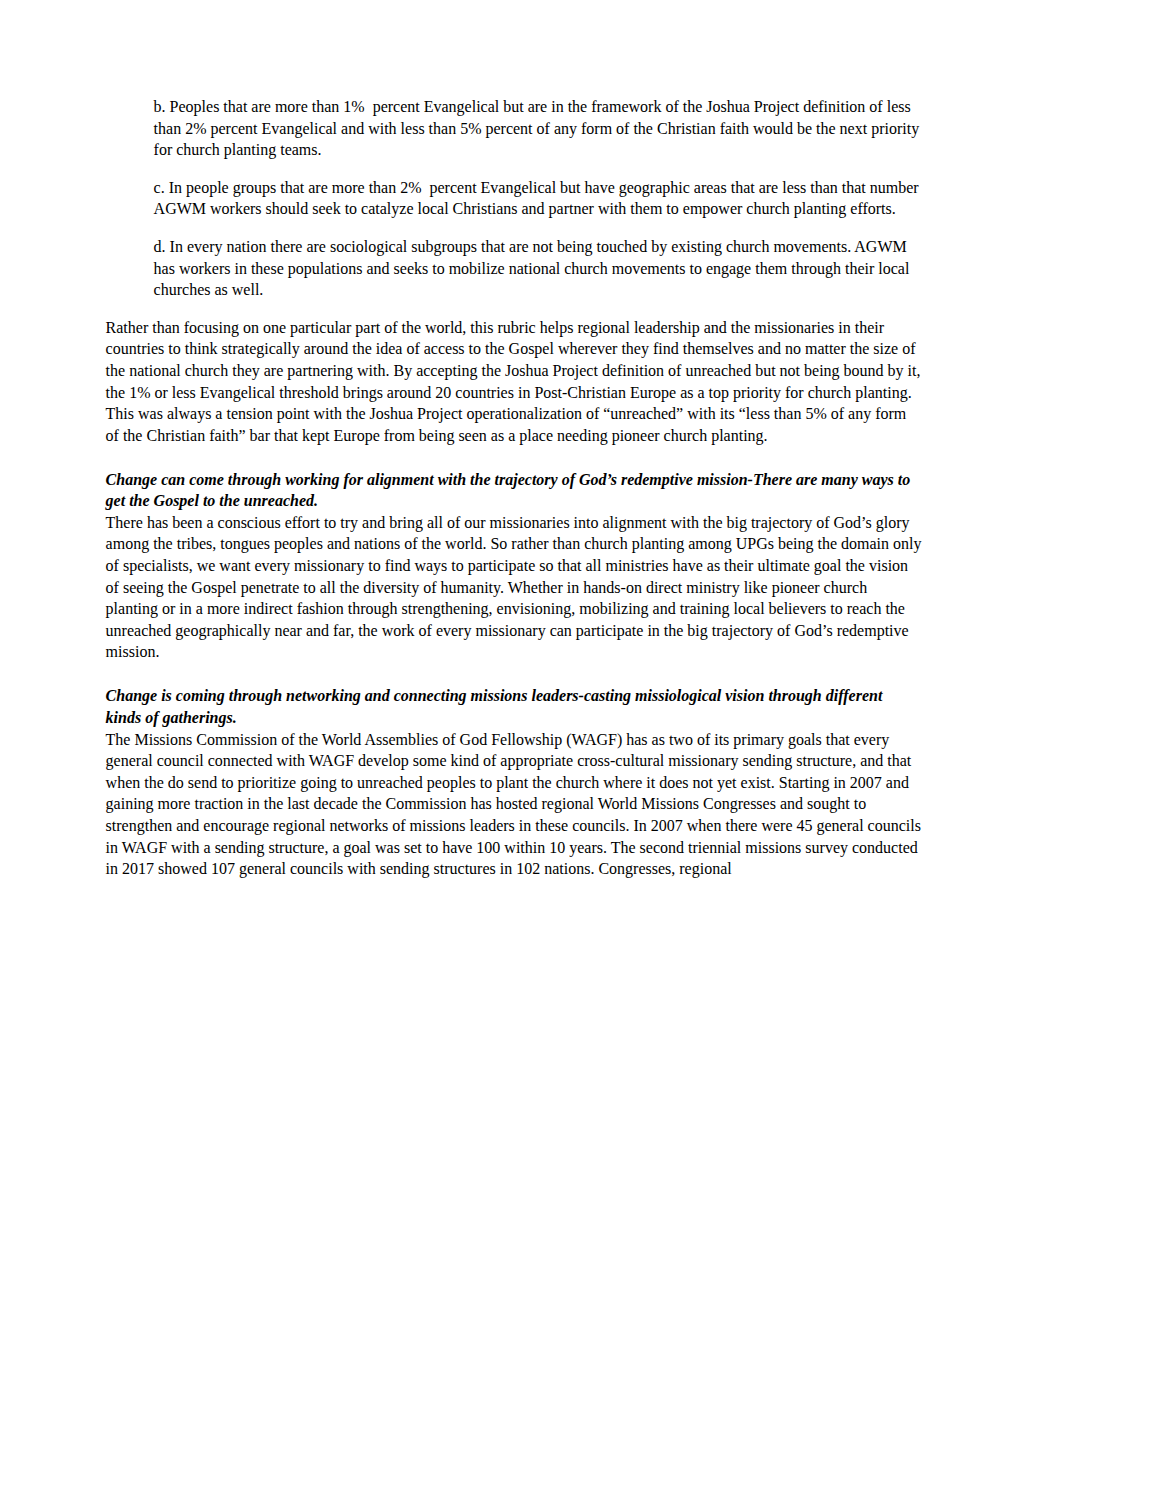b. Peoples that are more than 1% percent Evangelical but are in the framework of the Joshua Project definition of less than 2% percent Evangelical and with less than 5% percent of any form of the Christian faith would be the next priority for church planting teams.
c. In people groups that are more than 2% percent Evangelical but have geographic areas that are less than that number AGWM workers should seek to catalyze local Christians and partner with them to empower church planting efforts.
d. In every nation there are sociological subgroups that are not being touched by existing church movements. AGWM has workers in these populations and seeks to mobilize national church movements to engage them through their local churches as well.
Rather than focusing on one particular part of the world, this rubric helps regional leadership and the missionaries in their countries to think strategically around the idea of access to the Gospel wherever they find themselves and no matter the size of the national church they are partnering with. By accepting the Joshua Project definition of unreached but not being bound by it, the 1% or less Evangelical threshold brings around 20 countries in Post-Christian Europe as a top priority for church planting. This was always a tension point with the Joshua Project operationalization of “unreached” with its “less than 5% of any form of the Christian faith” bar that kept Europe from being seen as a place needing pioneer church planting.
Change can come through working for alignment with the trajectory of God’s redemptive mission-There are many ways to get the Gospel to the unreached.
There has been a conscious effort to try and bring all of our missionaries into alignment with the big trajectory of God’s glory among the tribes, tongues peoples and nations of the world. So rather than church planting among UPGs being the domain only of specialists, we want every missionary to find ways to participate so that all ministries have as their ultimate goal the vision of seeing the Gospel penetrate to all the diversity of humanity. Whether in hands-on direct ministry like pioneer church planting or in a more indirect fashion through strengthening, envisioning, mobilizing and training local believers to reach the unreached geographically near and far, the work of every missionary can participate in the big trajectory of God’s redemptive mission.
Change is coming through networking and connecting missions leaders-casting missiological vision through different kinds of gatherings.
The Missions Commission of the World Assemblies of God Fellowship (WAGF) has as two of its primary goals that every general council connected with WAGF develop some kind of appropriate cross-cultural missionary sending structure, and that when the do send to prioritize going to unreached peoples to plant the church where it does not yet exist. Starting in 2007 and gaining more traction in the last decade the Commission has hosted regional World Missions Congresses and sought to strengthen and encourage regional networks of missions leaders in these councils. In 2007 when there were 45 general councils in WAGF with a sending structure, a goal was set to have 100 within 10 years. The second triennial missions survey conducted in 2017 showed 107 general councils with sending structures in 102 nations. Congresses, regional